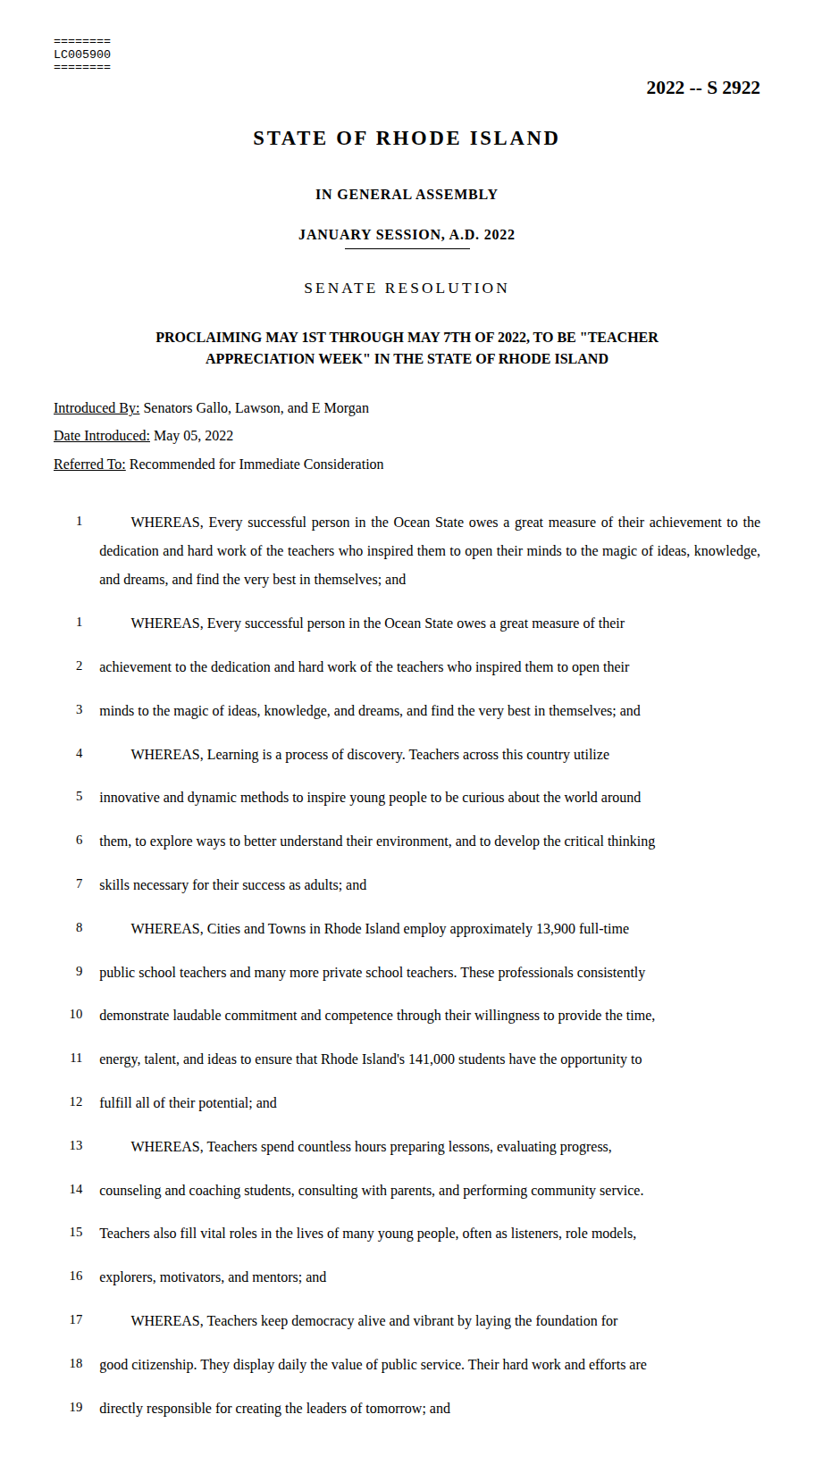========
LC005900
========
2022 -- S 2922
STATE OF RHODE ISLAND
IN GENERAL ASSEMBLY
JANUARY SESSION, A.D. 2022
SENATE RESOLUTION
PROCLAIMING MAY 1ST THROUGH MAY 7TH OF 2022, TO BE "TEACHER APPRECIATION WEEK" IN THE STATE OF RHODE ISLAND
Introduced By: Senators Gallo, Lawson, and E Morgan
Date Introduced: May 05, 2022
Referred To: Recommended for Immediate Consideration
WHEREAS, Every successful person in the Ocean State owes a great measure of their achievement to the dedication and hard work of the teachers who inspired them to open their minds to the magic of ideas, knowledge, and dreams, and find the very best in themselves; and
WHEREAS, Every successful person in the Ocean State owes a great measure of their
achievement to the dedication and hard work of the teachers who inspired them to open their
minds to the magic of ideas, knowledge, and dreams, and find the very best in themselves; and
WHEREAS, Learning is a process of discovery. Teachers across this country utilize
innovative and dynamic methods to inspire young people to be curious about the world around
them, to explore ways to better understand their environment, and to develop the critical thinking
skills necessary for their success as adults; and
WHEREAS, Cities and Towns in Rhode Island employ approximately 13,900 full-time
public school teachers and many more private school teachers. These professionals consistently
demonstrate laudable commitment and competence through their willingness to provide the time,
energy, talent, and ideas to ensure that Rhode Island's 141,000 students have the opportunity to
fulfill all of their potential; and
WHEREAS, Teachers spend countless hours preparing lessons, evaluating progress,
counseling and coaching students, consulting with parents, and performing community service.
Teachers also fill vital roles in the lives of many young people, often as listeners, role models,
explorers, motivators, and mentors; and
WHEREAS, Teachers keep democracy alive and vibrant by laying the foundation for
good citizenship. They display daily the value of public service. Their hard work and efforts are
directly responsible for creating the leaders of tomorrow; and